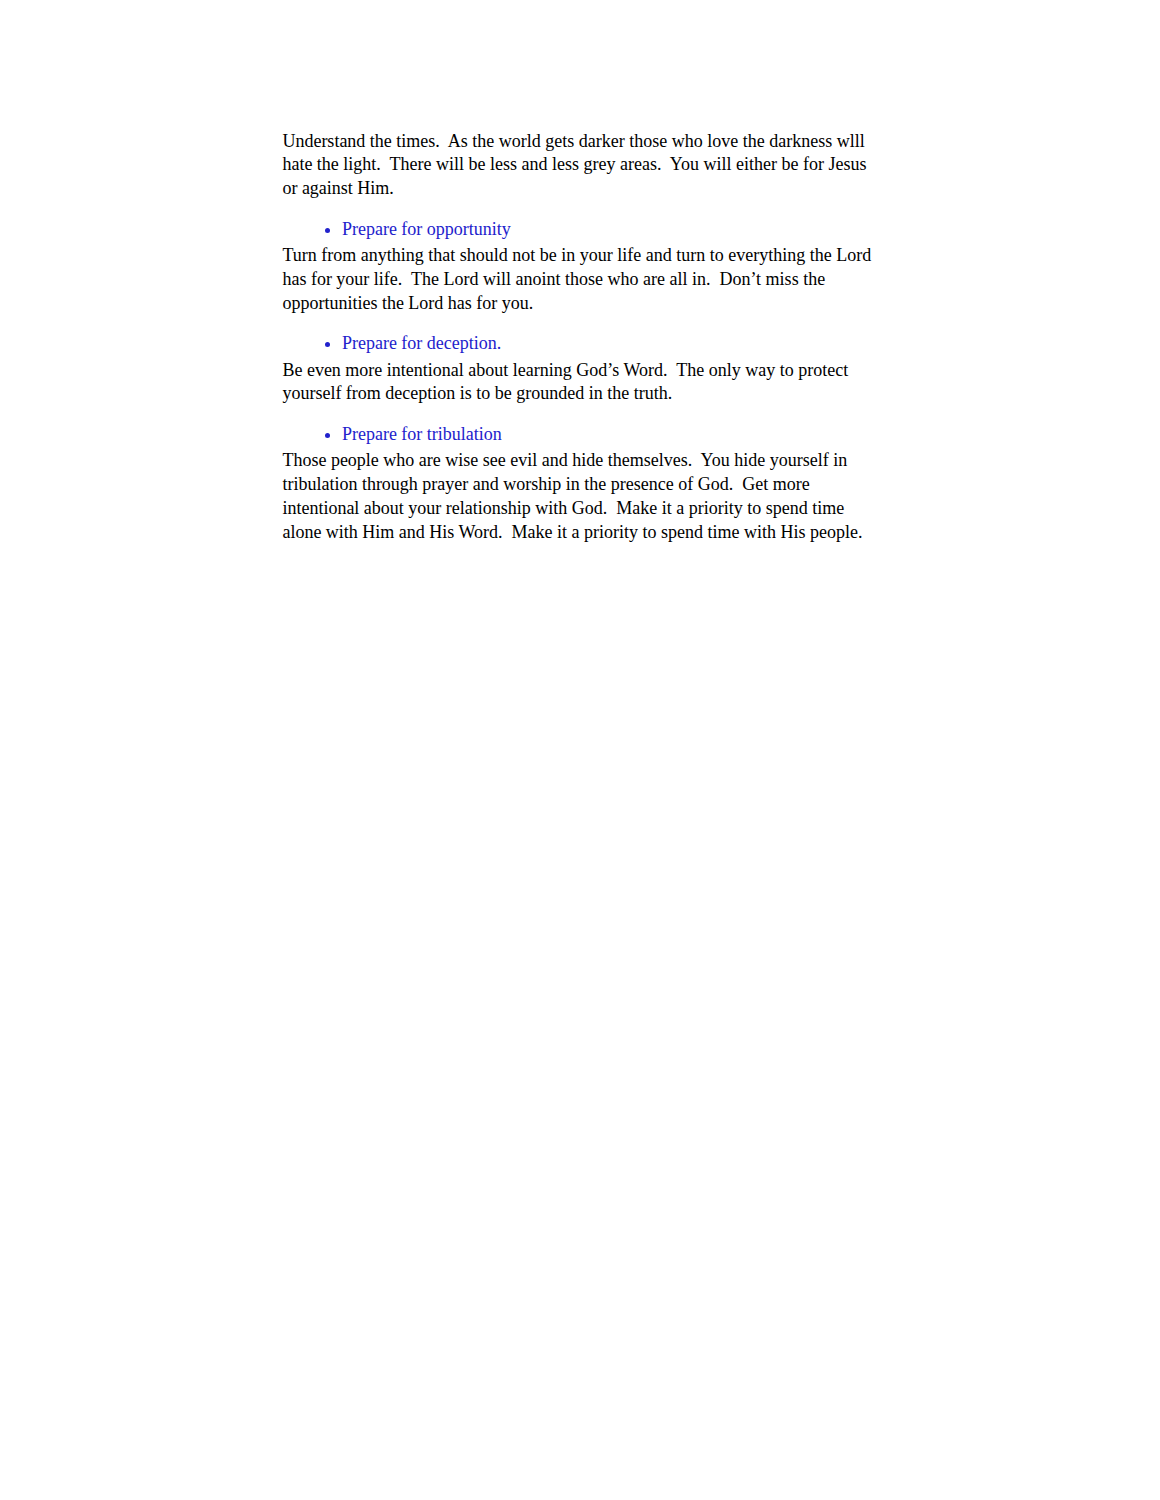Understand the times. As the world gets darker those who love the darkness wlll hate the light. There will be less and less grey areas. You will either be for Jesus or against Him.
Prepare for opportunity
Turn from anything that should not be in your life and turn to everything the Lord has for your life. The Lord will anoint those who are all in. Don’t miss the opportunities the Lord has for you.
Prepare for deception.
Be even more intentional about learning God’s Word. The only way to protect yourself from deception is to be grounded in the truth.
Prepare for tribulation
Those people who are wise see evil and hide themselves. You hide yourself in tribulation through prayer and worship in the presence of God. Get more intentional about your relationship with God. Make it a priority to spend time alone with Him and His Word. Make it a priority to spend time with His people.